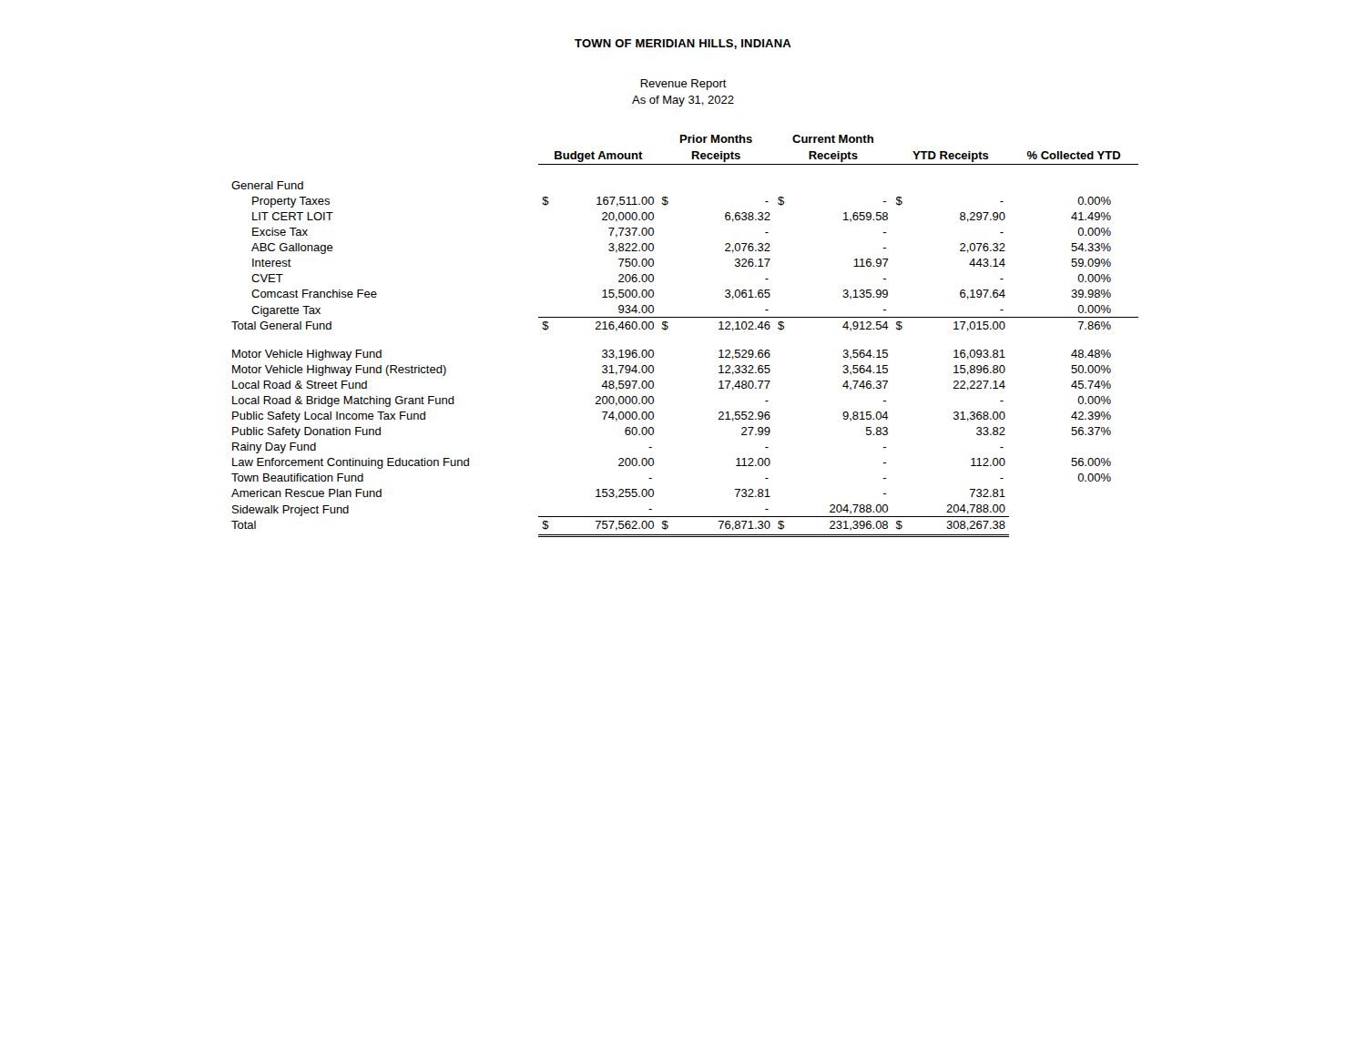TOWN OF MERIDIAN HILLS, INDIANA
Revenue Report
As of May 31, 2022
| | | Prior Months | Current Month | | |
| --- | --- | --- | --- | --- | --- |
| | Budget Amount | Receipts | Receipts | YTD Receipts | % Collected YTD |
| General Fund | | | | | | | | | |
| Property Taxes | $ | 167,511.00 | $ | - | $ | - | $ | - | 0.00% |
| LIT CERT LOIT | | 20,000.00 | | 6,638.32 | | 1,659.58 | | 8,297.90 | 41.49% |
| Excise Tax | | 7,737.00 | | - | | - | | - | 0.00% |
| ABC Gallonage | | 3,822.00 | | 2,076.32 | | - | | 2,076.32 | 54.33% |
| Interest | | 750.00 | | 326.17 | | 116.97 | | 443.14 | 59.09% |
| CVET | | 206.00 | | - | | - | | - | 0.00% |
| Comcast Franchise Fee | | 15,500.00 | | 3,061.65 | | 3,135.99 | | 6,197.64 | 39.98% |
| Cigarette Tax | | 934.00 | | - | | - | | - | 0.00% |
| Total General Fund | $ | 216,460.00 | $ | 12,102.46 | $ | 4,912.54 | $ | 17,015.00 | 7.86% |
| Motor Vehicle Highway Fund | | 33,196.00 | | 12,529.66 | | 3,564.15 | | 16,093.81 | 48.48% |
| Motor Vehicle Highway Fund (Restricted) | | 31,794.00 | | 12,332.65 | | 3,564.15 | | 15,896.80 | 50.00% |
| Local Road & Street Fund | | 48,597.00 | | 17,480.77 | | 4,746.37 | | 22,227.14 | 45.74% |
| Local Road & Bridge Matching Grant Fund | | 200,000.00 | | - | | - | | - | 0.00% |
| Public Safety Local Income Tax Fund | | 74,000.00 | | 21,552.96 | | 9,815.04 | | 31,368.00 | 42.39% |
| Public Safety Donation Fund | | 60.00 | | 27.99 | | 5.83 | | 33.82 | 56.37% |
| Rainy Day Fund | | - | | - | | - | | - | |
| Law Enforcement Continuing Education Fund | | 200.00 | | 112.00 | | - | | 112.00 | 56.00% |
| Town Beautification Fund | | - | | - | | - | | - | 0.00% |
| American Rescue Plan Fund | | 153,255.00 | | 732.81 | | - | | 732.81 | |
| Sidewalk Project Fund | | - | | - | | 204,788.00 | | 204,788.00 | |
| Total | $ | 757,562.00 | $ | 76,871.30 | $ | 231,396.08 | $ | 308,267.38 | |